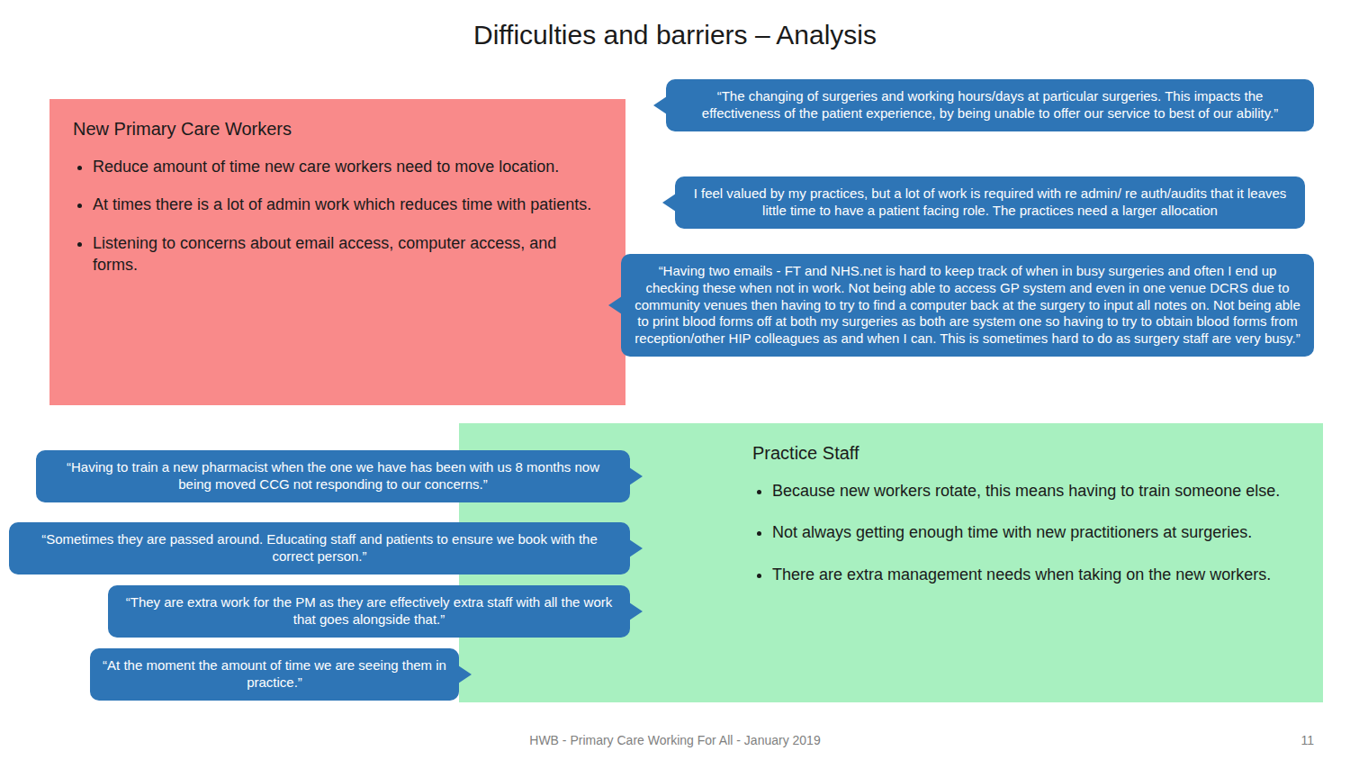Difficulties and barriers – Analysis
New Primary Care Workers
Reduce amount of time new care workers need to move location.
At times there is a lot of admin work which reduces time with patients.
Listening to concerns about email access, computer access, and forms.
Practice Staff
Because new workers rotate, this means having to train someone else.
Not always getting enough time with new practitioners at surgeries.
There are extra management needs when taking on the new workers.
“The changing of surgeries and working hours/days at particular surgeries. This impacts the effectiveness of the patient experience, by being unable to offer our service to best of our ability.”
I feel valued by my practices, but a lot of work is required with re admin/ re auth/audits that it leaves little time to have a patient facing role. The practices need a larger allocation
“Having two emails - FT and NHS.net is hard to keep track of when in busy surgeries and often I end up checking these when not in work. Not being able to access GP system and even in one venue DCRS due to community venues then having to try to find a computer back at the surgery to input all notes on. Not being able to print blood forms off at both my surgeries as both are system one so having to try to obtain blood forms from reception/other HIP colleagues as and when I can. This is sometimes hard to do as surgery staff are very busy.”
“Having to train a new pharmacist when the one we have has been with us 8 months now being moved CCG not responding to our concerns.”
“Sometimes they are passed around. Educating staff and patients to ensure we book with the correct person.”
“They are extra work for the PM as they are effectively extra staff with all the work that goes alongside that.”
“At the moment the amount of time we are seeing them in practice.”
HWB - Primary Care Working For All - January 2019
11